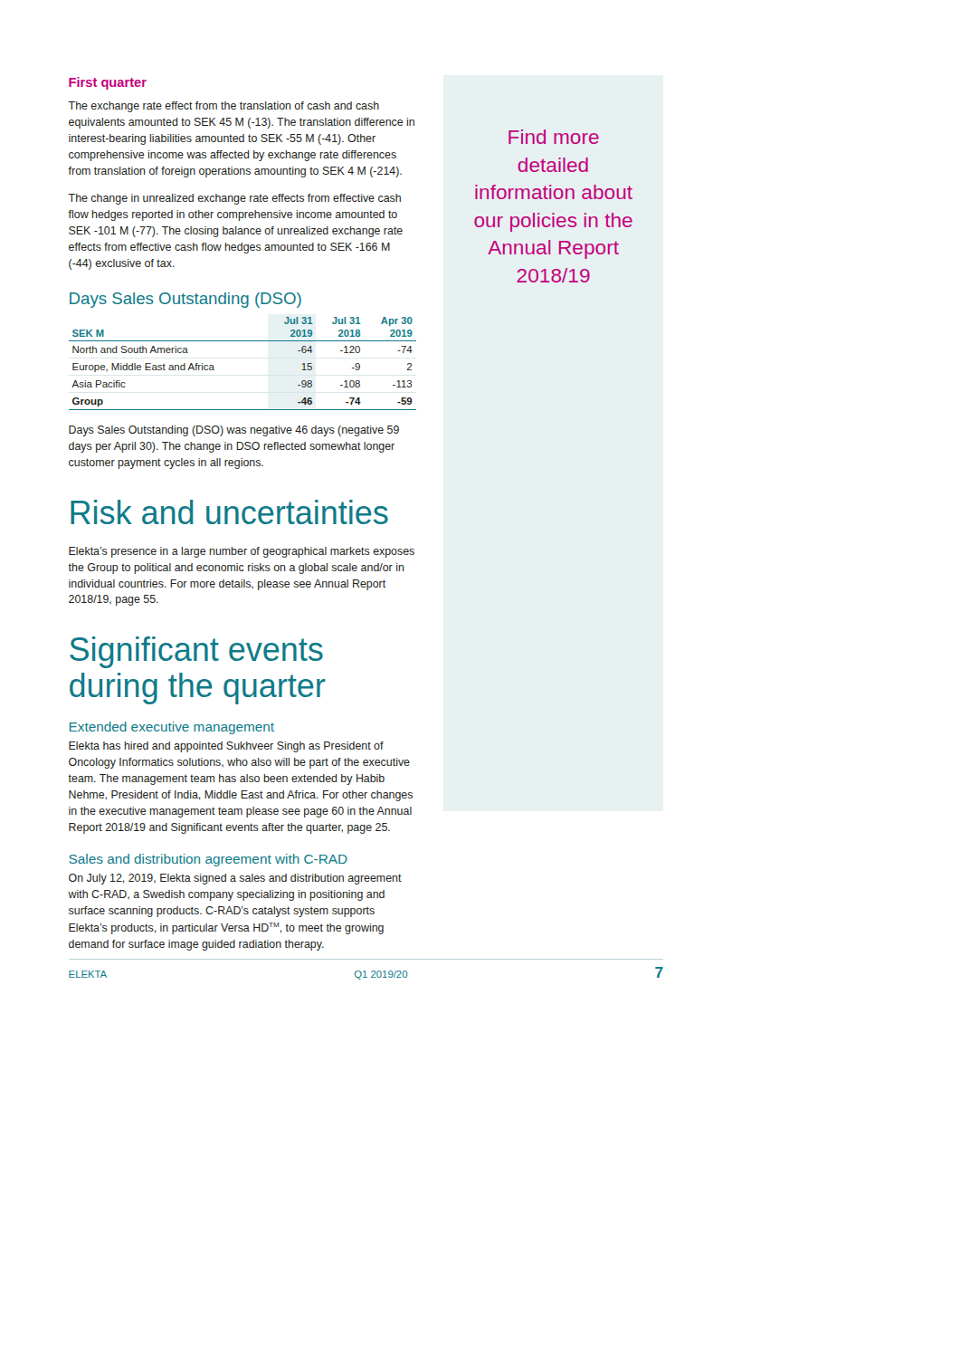First quarter
The exchange rate effect from the translation of cash and cash equivalents amounted to SEK 45 M (-13). The translation difference in interest-bearing liabilities amounted to SEK -55 M (-41). Other comprehensive income was affected by exchange rate differences from translation of foreign operations amounting to SEK 4 M (-214).
The change in unrealized exchange rate effects from effective cash flow hedges reported in other comprehensive income amounted to SEK -101 M (-77). The closing balance of unrealized exchange rate effects from effective cash flow hedges amounted to SEK -166 M (-44) exclusive of tax.
Days Sales Outstanding (DSO)
| | Jul 31 | Jul 31 | Apr 30 |
| --- | --- | --- | --- |
| SEK M | 2019 | 2018 | 2019 |
| North and South America | -64 | -120 | -74 |
| Europe, Middle East and Africa | 15 | -9 | 2 |
| Asia Pacific | -98 | -108 | -113 |
| Group | -46 | -74 | -59 |
Days Sales Outstanding (DSO) was negative 46 days (negative 59 days per April 30). The change in DSO reflected somewhat longer customer payment cycles in all regions.
Risk and uncertainties
Elekta’s presence in a large number of geographical markets exposes the Group to political and economic risks on a global scale and/or in individual countries. For more details, please see Annual Report 2018/19, page 55.
Significant events during the quarter
Extended executive management
Elekta has hired and appointed Sukhveer Singh as President of Oncology Informatics solutions, who also will be part of the executive team. The management team has also been extended by Habib Nehme, President of India, Middle East and Africa. For other changes in the executive management team please see page 60 in the Annual Report 2018/19 and Significant events after the quarter, page 25.
Sales and distribution agreement with C-RAD
On July 12, 2019, Elekta signed a sales and distribution agreement with C-RAD, a Swedish company specializing in positioning and surface scanning products. C-RAD’s catalyst system supports Elekta’s products, in particular Versa HDTM, to meet the growing demand for surface image guided radiation therapy.
Find more detailed information about our policies in the Annual Report 2018/19
ELEKTA
Q1 2019/20
7